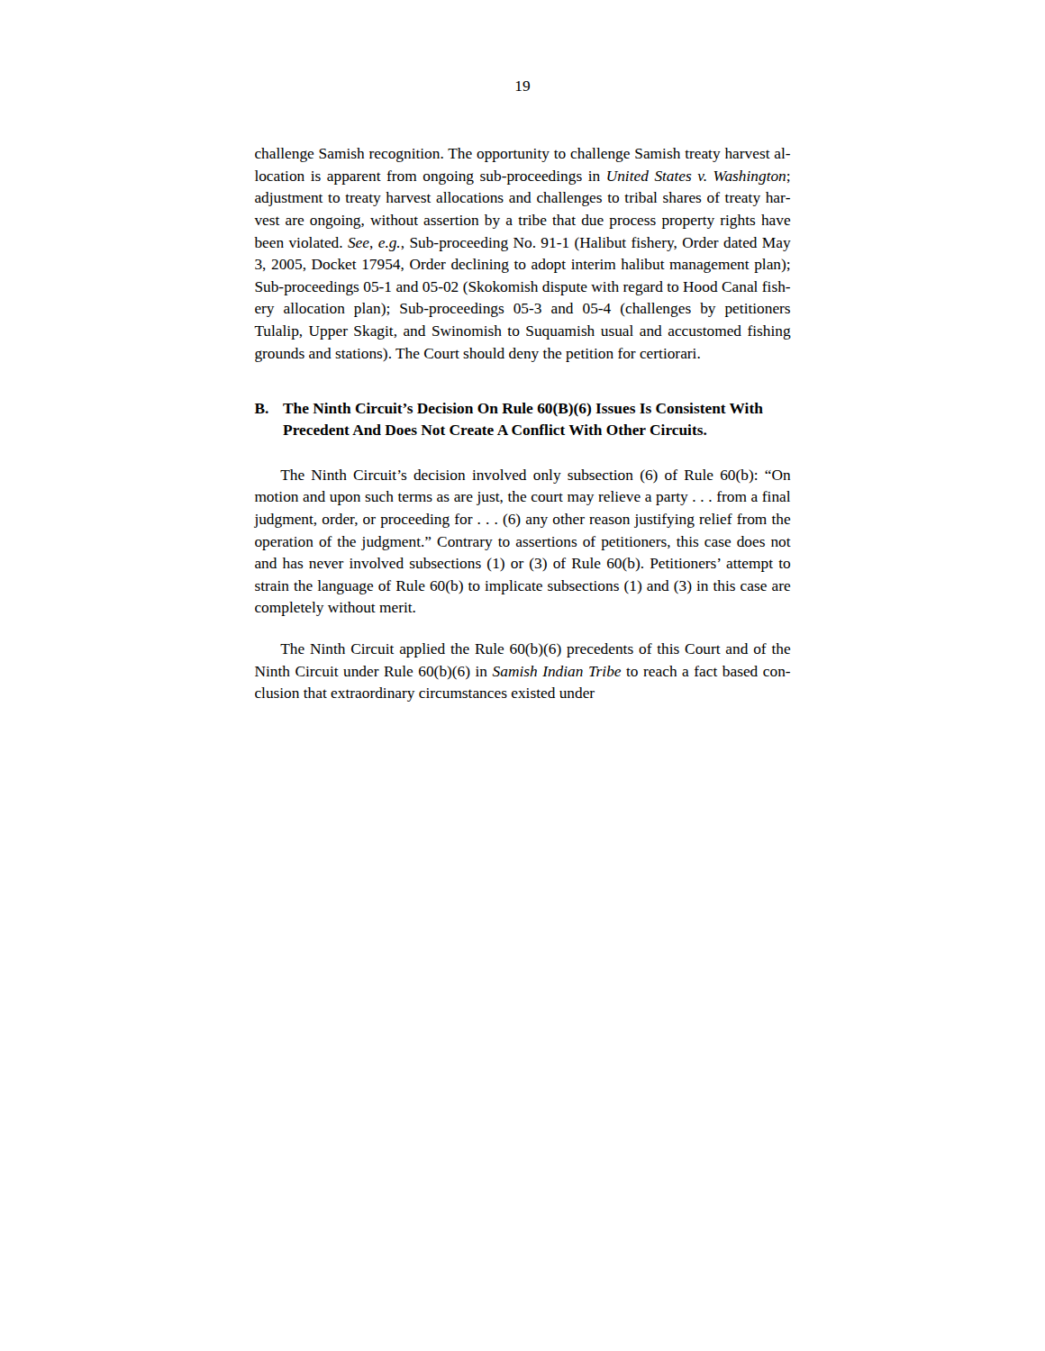19
challenge Samish recognition. The opportunity to challenge Samish treaty harvest allocation is apparent from ongoing sub-proceedings in United States v. Washington; adjustment to treaty harvest allocations and challenges to tribal shares of treaty harvest are ongoing, without assertion by a tribe that due process property rights have been violated. See, e.g., Sub-proceeding No. 91-1 (Halibut fishery, Order dated May 3, 2005, Docket 17954, Order declining to adopt interim halibut management plan); Sub-proceedings 05-1 and 05-02 (Skokomish dispute with regard to Hood Canal fishery allocation plan); Sub-proceedings 05-3 and 05-4 (challenges by petitioners Tulalip, Upper Skagit, and Swinomish to Suquamish usual and accustomed fishing grounds and stations). The Court should deny the petition for certiorari.
B. The Ninth Circuit’s Decision On Rule 60(B)(6) Issues Is Consistent With Precedent And Does Not Create A Conflict With Other Circuits.
The Ninth Circuit’s decision involved only subsection (6) of Rule 60(b): “On motion and upon such terms as are just, the court may relieve a party . . . from a final judgment, order, or proceeding for . . . (6) any other reason justifying relief from the operation of the judgment.” Contrary to assertions of petitioners, this case does not and has never involved subsections (1) or (3) of Rule 60(b). Petitioners’ attempt to strain the language of Rule 60(b) to implicate subsections (1) and (3) in this case are completely without merit.
The Ninth Circuit applied the Rule 60(b)(6) precedents of this Court and of the Ninth Circuit under Rule 60(b)(6) in Samish Indian Tribe to reach a fact based conclusion that extraordinary circumstances existed under